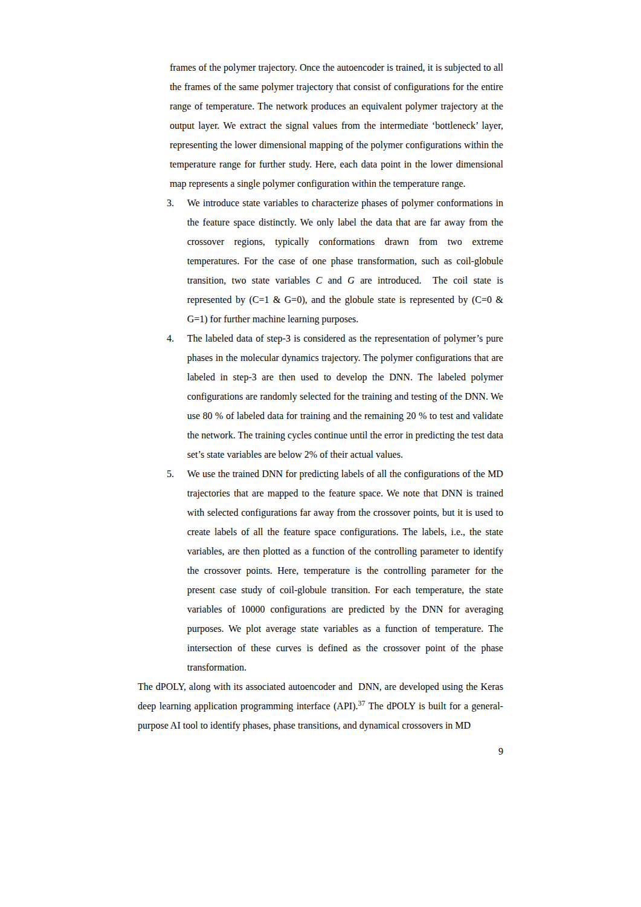frames of the polymer trajectory. Once the autoencoder is trained, it is subjected to all the frames of the same polymer trajectory that consist of configurations for the entire range of temperature. The network produces an equivalent polymer trajectory at the output layer. We extract the signal values from the intermediate ‘bottleneck’ layer, representing the lower dimensional mapping of the polymer configurations within the temperature range for further study. Here, each data point in the lower dimensional map represents a single polymer configuration within the temperature range.
3. We introduce state variables to characterize phases of polymer conformations in the feature space distinctly. We only label the data that are far away from the crossover regions, typically conformations drawn from two extreme temperatures. For the case of one phase transformation, such as coil-globule transition, two state variables C and G are introduced. The coil state is represented by (C=1 & G=0), and the globule state is represented by (C=0 & G=1) for further machine learning purposes.
4. The labeled data of step-3 is considered as the representation of polymer’s pure phases in the molecular dynamics trajectory. The polymer configurations that are labeled in step-3 are then used to develop the DNN. The labeled polymer configurations are randomly selected for the training and testing of the DNN. We use 80 % of labeled data for training and the remaining 20 % to test and validate the network. The training cycles continue until the error in predicting the test data set’s state variables are below 2% of their actual values.
5. We use the trained DNN for predicting labels of all the configurations of the MD trajectories that are mapped to the feature space. We note that DNN is trained with selected configurations far away from the crossover points, but it is used to create labels of all the feature space configurations. The labels, i.e., the state variables, are then plotted as a function of the controlling parameter to identify the crossover points. Here, temperature is the controlling parameter for the present case study of coil-globule transition. For each temperature, the state variables of 10000 configurations are predicted by the DNN for averaging purposes. We plot average state variables as a function of temperature. The intersection of these curves is defined as the crossover point of the phase transformation.
The dPOLY, along with its associated autoencoder and DNN, are developed using the Keras deep learning application programming interface (API).37 The dPOLY is built for a general-purpose AI tool to identify phases, phase transitions, and dynamical crossovers in MD
9